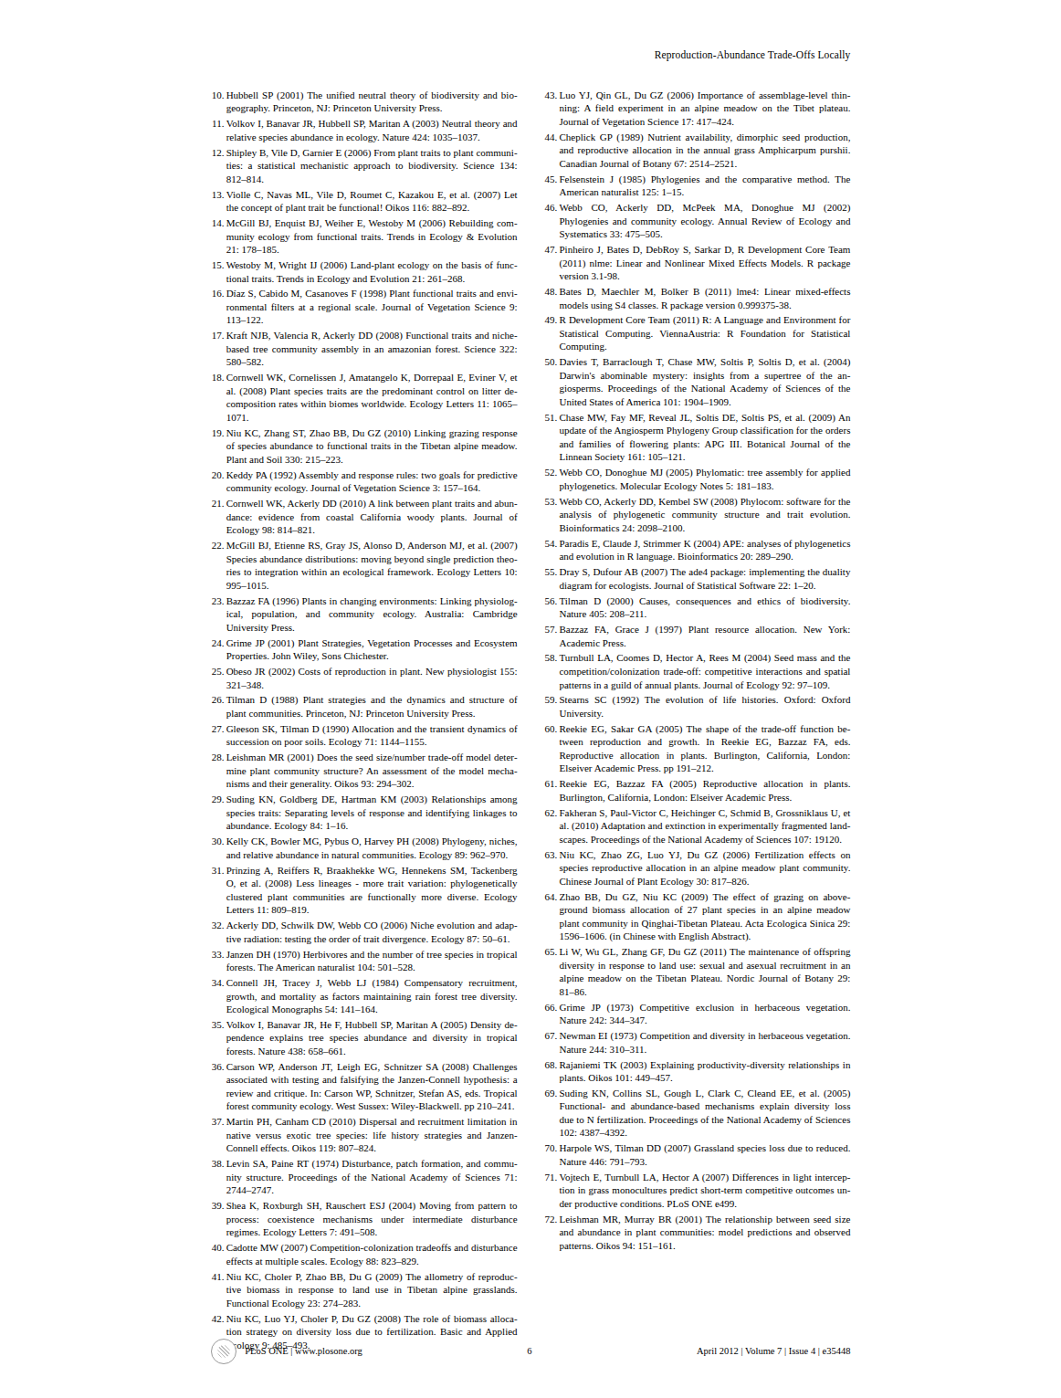Reproduction-Abundance Trade-Offs Locally
10. Hubbell SP (2001) The unified neutral theory of biodiversity and biogeography. Princeton, NJ: Princeton University Press.
11. Volkov I, Banavar JR, Hubbell SP, Maritan A (2003) Neutral theory and relative species abundance in ecology. Nature 424: 1035–1037.
12. Shipley B, Vile D, Garnier E (2006) From plant traits to plant communities: a statistical mechanistic approach to biodiversity. Science 134: 812–814.
13. Violle C, Navas ML, Vile D, Roumet C, Kazakou E, et al. (2007) Let the concept of plant trait be functional! Oikos 116: 882–892.
14. McGill BJ, Enquist BJ, Weiher E, Westoby M (2006) Rebuilding community ecology from functional traits. Trends in Ecology & Evolution 21: 178–185.
15. Westoby M, Wright IJ (2006) Land-plant ecology on the basis of functional traits. Trends in Ecology and Evolution 21: 261–268.
16. Díaz S, Cabido M, Casanoves F (1998) Plant functional traits and environmental filters at a regional scale. Journal of Vegetation Science 9: 113–122.
17. Kraft NJB, Valencia R, Ackerly DD (2008) Functional traits and niche-based tree community assembly in an amazonian forest. Science 322: 580–582.
18. Cornwell WK, Cornelissen J, Amatangelo K, Dorrepaal E, Eviner V, et al. (2008) Plant species traits are the predominant control on litter decomposition rates within biomes worldwide. Ecology Letters 11: 1065–1071.
19. Niu KC, Zhang ST, Zhao BB, Du GZ (2010) Linking grazing response of species abundance to functional traits in the Tibetan alpine meadow. Plant and Soil 330: 215–223.
20. Keddy PA (1992) Assembly and response rules: two goals for predictive community ecology. Journal of Vegetation Science 3: 157–164.
21. Cornwell WK, Ackerly DD (2010) A link between plant traits and abundance: evidence from coastal California woody plants. Journal of Ecology 98: 814–821.
22. McGill BJ, Etienne RS, Gray JS, Alonso D, Anderson MJ, et al. (2007) Species abundance distributions: moving beyond single prediction theories to integration within an ecological framework. Ecology Letters 10: 995–1015.
23. Bazzaz FA (1996) Plants in changing environments: Linking physiological, population, and community ecology. Australia: Cambridge University Press.
24. Grime JP (2001) Plant Strategies, Vegetation Processes and Ecosystem Properties. John Wiley, Sons Chichester.
25. Obeso JR (2002) Costs of reproduction in plant. New physiologist 155: 321–348.
26. Tilman D (1988) Plant strategies and the dynamics and structure of plant communities. Princeton, NJ: Princeton University Press.
27. Gleeson SK, Tilman D (1990) Allocation and the transient dynamics of succession on poor soils. Ecology 71: 1144–1155.
28. Leishman MR (2001) Does the seed size/number trade-off model determine plant community structure? An assessment of the model mechanisms and their generality. Oikos 93: 294–302.
29. Suding KN, Goldberg DE, Hartman KM (2003) Relationships among species traits: Separating levels of response and identifying linkages to abundance. Ecology 84: 1–16.
30. Kelly CK, Bowler MG, Pybus O, Harvey PH (2008) Phylogeny, niches, and relative abundance in natural communities. Ecology 89: 962–970.
31. Prinzing A, Reiffers R, Braakhekke WG, Hennekens SM, Tackenberg O, et al. (2008) Less lineages - more trait variation: phylogenetically clustered plant communities are functionally more diverse. Ecology Letters 11: 809–819.
32. Ackerly DD, Schwilk DW, Webb CO (2006) Niche evolution and adaptive radiation: testing the order of trait divergence. Ecology 87: 50–61.
33. Janzen DH (1970) Herbivores and the number of tree species in tropical forests. The American naturalist 104: 501–528.
34. Connell JH, Tracey J, Webb LJ (1984) Compensatory recruitment, growth, and mortality as factors maintaining rain forest tree diversity. Ecological Monographs 54: 141–164.
35. Volkov I, Banavar JR, He F, Hubbell SP, Maritan A (2005) Density dependence explains tree species abundance and diversity in tropical forests. Nature 438: 658–661.
36. Carson WP, Anderson JT, Leigh EG, Schnitzer SA (2008) Challenges associated with testing and falsifying the Janzen-Connell hypothesis: a review and critique. In: Carson WP, Schnitzer, Stefan AS, eds. Tropical forest community ecology. West Sussex: Wiley-Blackwell. pp 210–241.
37. Martin PH, Canham CD (2010) Dispersal and recruitment limitation in native versus exotic tree species: life history strategies and Janzen-Connell effects. Oikos 119: 807–824.
38. Levin SA, Paine RT (1974) Disturbance, patch formation, and community structure. Proceedings of the National Academy of Sciences 71: 2744–2747.
39. Shea K, Roxburgh SH, Rauschert ESJ (2004) Moving from pattern to process: coexistence mechanisms under intermediate disturbance regimes. Ecology Letters 7: 491–508.
40. Cadotte MW (2007) Competition-colonization tradeoffs and disturbance effects at multiple scales. Ecology 88: 823–829.
41. Niu KC, Choler P, Zhao BB, Du G (2009) The allometry of reproductive biomass in response to land use in Tibetan alpine grasslands. Functional Ecology 23: 274–283.
42. Niu KC, Luo YJ, Choler P, Du GZ (2008) The role of biomass allocation strategy on diversity loss due to fertilization. Basic and Applied Ecology 9: 485–493.
43. Luo YJ, Qin GL, Du GZ (2006) Importance of assemblage-level thinning: A field experiment in an alpine meadow on the Tibet plateau. Journal of Vegetation Science 17: 417–424.
44. Cheplick GP (1989) Nutrient availability, dimorphic seed production, and reproductive allocation in the annual grass Amphicarpum purshii. Canadian Journal of Botany 67: 2514–2521.
45. Felsenstein J (1985) Phylogenies and the comparative method. The American naturalist 125: 1–15.
46. Webb CO, Ackerly DD, McPeek MA, Donoghue MJ (2002) Phylogenies and community ecology. Annual Review of Ecology and Systematics 33: 475–505.
47. Pinheiro J, Bates D, DebRoy S, Sarkar D, R Development Core Team (2011) nlme: Linear and Nonlinear Mixed Effects Models. R package version 3.1-98.
48. Bates D, Maechler M, Bolker B (2011) lme4: Linear mixed-effects models using S4 classes. R package version 0.999375-38.
49. R Development Core Team (2011) R: A Language and Environment for Statistical Computing. ViennaAustria: R Foundation for Statistical Computing.
50. Davies T, Barraclough T, Chase MW, Soltis P, Soltis D, et al. (2004) Darwin's abominable mystery: insights from a supertree of the angiosperms. Proceedings of the National Academy of Sciences of the United States of America 101: 1904–1909.
51. Chase MW, Fay MF, Reveal JL, Soltis DE, Soltis PS, et al. (2009) An update of the Angiosperm Phylogeny Group classification for the orders and families of flowering plants: APG III. Botanical Journal of the Linnean Society 161: 105–121.
52. Webb CO, Donoghue MJ (2005) Phylomatic: tree assembly for applied phylogenetics. Molecular Ecology Notes 5: 181–183.
53. Webb CO, Ackerly DD, Kembel SW (2008) Phylocom: software for the analysis of phylogenetic community structure and trait evolution. Bioinformatics 24: 2098–2100.
54. Paradis E, Claude J, Strimmer K (2004) APE: analyses of phylogenetics and evolution in R language. Bioinformatics 20: 289–290.
55. Dray S, Dufour AB (2007) The ade4 package: implementing the duality diagram for ecologists. Journal of Statistical Software 22: 1–20.
56. Tilman D (2000) Causes, consequences and ethics of biodiversity. Nature 405: 208–211.
57. Bazzaz FA, Grace J (1997) Plant resource allocation. New York: Academic Press.
58. Turnbull LA, Coomes D, Hector A, Rees M (2004) Seed mass and the competition/colonization trade-off: competitive interactions and spatial patterns in a guild of annual plants. Journal of Ecology 92: 97–109.
59. Stearns SC (1992) The evolution of life histories. Oxford: Oxford University.
60. Reekie EG, Sakar GA (2005) The shape of the trade-off function between reproduction and growth. In Reekie EG, Bazzaz FA, eds. Reproductive allocation in plants. Burlington, California, London: Elseiver Academic Press. pp 191–212.
61. Reekie EG, Bazzaz FA (2005) Reproductive allocation in plants. Burlington, California, London: Elseiver Academic Press.
62. Fakheran S, Paul-Victor C, Heichinger C, Schmid B, Grossniklaus U, et al. (2010) Adaptation and extinction in experimentally fragmented landscapes. Proceedings of the National Academy of Sciences 107: 19120.
63. Niu KC, Zhao ZG, Luo YJ, Du GZ (2006) Fertilization effects on species reproductive allocation in an alpine meadow plant community. Chinese Journal of Plant Ecology 30: 817–826.
64. Zhao BB, Du GZ, Niu KC (2009) The effect of grazing on above-ground biomass allocation of 27 plant species in an alpine meadow plant community in Qinghai-Tibetan Plateau. Acta Ecologica Sinica 29: 1596–1606. (in Chinese with English Abstract).
65. Li W, Wu GL, Zhang GF, Du GZ (2011) The maintenance of offspring diversity in response to land use: sexual and asexual recruitment in an alpine meadow on the Tibetan Plateau. Nordic Journal of Botany 29: 81–86.
66. Grime JP (1973) Competitive exclusion in herbaceous vegetation. Nature 242: 344–347.
67. Newman EI (1973) Competition and diversity in herbaceous vegetation. Nature 244: 310–311.
68. Rajaniemi TK (2003) Explaining productivity-diversity relationships in plants. Oikos 101: 449–457.
69. Suding KN, Collins SL, Gough L, Clark C, Cleand EE, et al. (2005) Functional- and abundance-based mechanisms explain diversity loss due to N fertilization. Proceedings of the National Academy of Sciences 102: 4387–4392.
70. Harpole WS, Tilman DD (2007) Grassland species loss due to reduced. Nature 446: 791–793.
71. Vojtech E, Turnbull LA, Hector A (2007) Differences in light interception in grass monocultures predict short-term competitive outcomes under productive conditions. PLoS ONE e499.
72. Leishman MR, Murray BR (2001) The relationship between seed size and abundance in plant communities: model predictions and observed patterns. Oikos 94: 151–161.
PLoS ONE | www.plosone.org
6
April 2012 | Volume 7 | Issue 4 | e35448